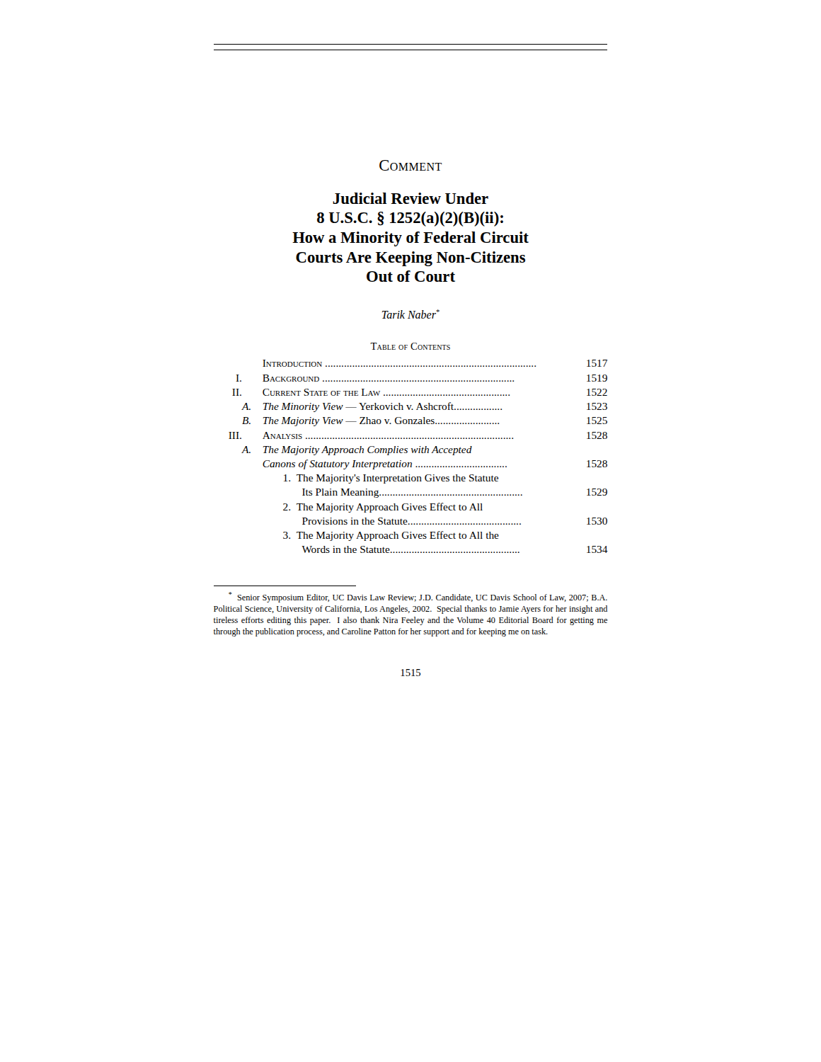Comment
Judicial Review Under
8 U.S.C. § 1252(a)(2)(B)(ii):
How a Minority of Federal Circuit
Courts Are Keeping Non-Citizens
Out of Court
Tarik Naber*
Table of Contents
| | | Introduction .............................................................................. | 1517 |
| I. | | Background ....................................................................... | 1519 |
| II. | | Current State of the Law ............................................... | 1522 |
| | A. | The Minority View — Yerkovich v. Ashcroft.................. | 1523 |
| | B. | The Majority View — Zhao v. Gonzales........................ | 1525 |
| III. | | Analysis ............................................................................. | 1528 |
| | A. | The Majority Approach Complies with Accepted | |
| | | Canons of Statutory Interpretation .................................. | 1528 |
| | | 1. The Majority's Interpretation Gives the Statute | |
| | | Its Plain Meaning..................................................... | 1529 |
| | | 2. The Majority Approach Gives Effect to All | |
| | | Provisions in the Statute.......................................... | 1530 |
| | | 3. The Majority Approach Gives Effect to All the | |
| | | Words in the Statute................................................ | 1534 |
* Senior Symposium Editor, UC Davis Law Review; J.D. Candidate, UC Davis School of Law, 2007; B.A. Political Science, University of California, Los Angeles, 2002. Special thanks to Jamie Ayers for her insight and tireless efforts editing this paper. I also thank Nira Feeley and the Volume 40 Editorial Board for getting me through the publication process, and Caroline Patton for her support and for keeping me on task.
1515